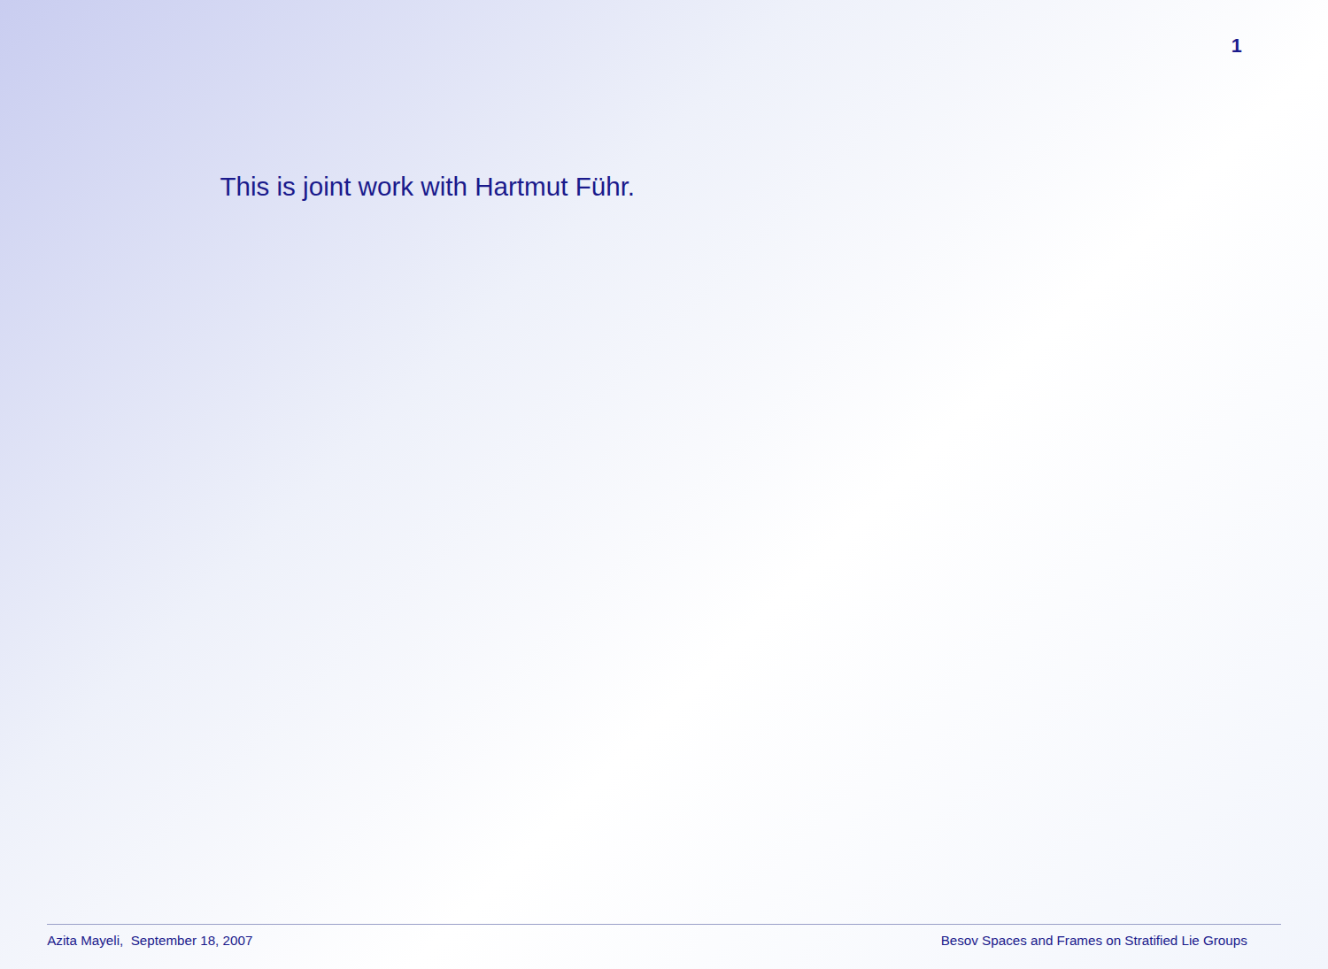1
This is joint work with Hartmut Führ.
Azita Mayeli, September 18, 2007 Besov Spaces and Frames on Stratified Lie Groups